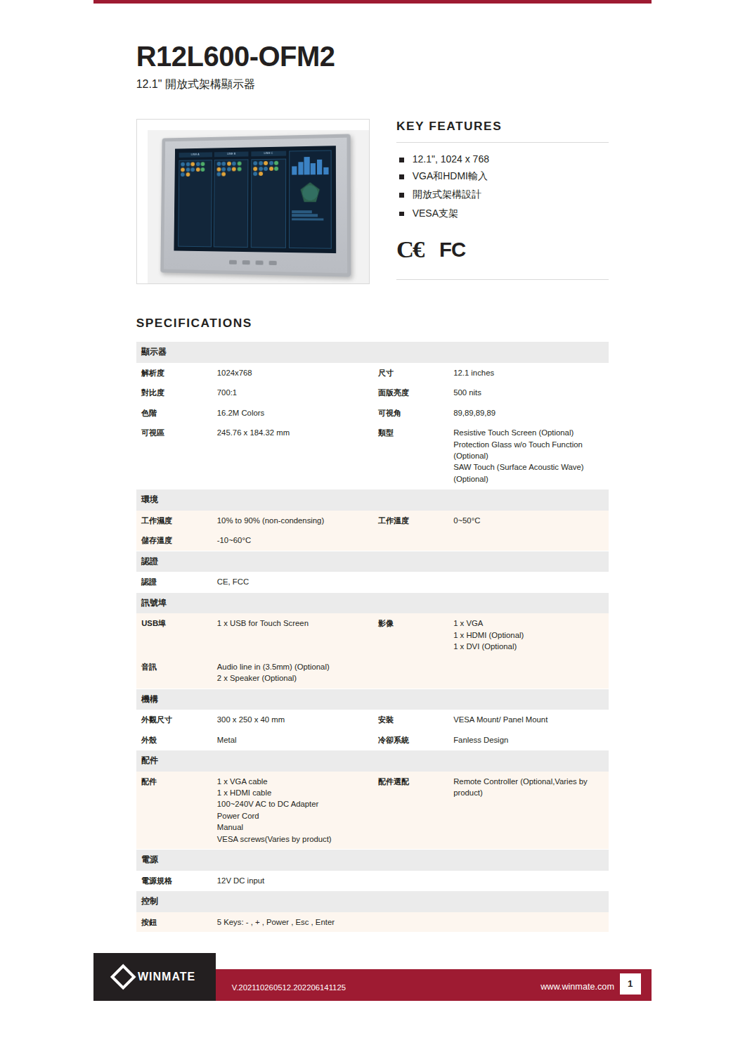R12L600-OFM2
12.1" 開放式架構顯示器
LINE A
LINE B
LINE C
KEY FEATURES
12.1", 1024 x 768
VGA和HDMI輸入
開放式架構設計
VESA支架
C€ FC
SPECIFICATIONS
| 顯示器 |
| 解析度 | 1024x768 | 尺寸 | 12.1 inches |
| 對比度 | 700:1 | 面版亮度 | 500 nits |
| 色階 | 16.2M Colors | 可視角 | 89,89,89,89 |
| 可視區 | 245.76 x 184.32 mm | 類型 | Resistive Touch Screen (Optional) Protection Glass w/o Touch Function (Optional) SAW Touch (Surface Acoustic Wave) (Optional) |
| 環境 |
| 工作濕度 | 10% to 90% (non-condensing) | 工作溫度 | 0~50°C |
| 儲存溫度 | -10~60°C | | |
| 認證 |
| 認證 | CE, FCC | | |
| 訊號埠 |
| USB埠 | 1 x USB for Touch Screen | 影像 | 1 x VGA 1 x HDMI (Optional) 1 x DVI (Optional) |
| 音訊 | Audio line in (3.5mm) (Optional) 2 x Speaker (Optional) | | |
| 機構 |
| 外觀尺寸 | 300 x 250 x 40 mm | 安裝 | VESA Mount/ Panel Mount |
| 外殼 | Metal | 冷卻系統 | Fanless Design |
| 配件 |
| 配件 | 1 x VGA cable 1 x HDMI cable 100~240V AC to DC Adapter Power Cord Manual VESA screws(Varies by product) | 配件選配 | Remote Controller (Optional,Varies by product) |
| 電源 |
| 電源規格 | 12V DC input | | |
| 控制 |
| 按鈕 | 5 Keys: - , + , Power , Esc , Enter | | |
WINMATE
V.202110260512.202206141125
www.winmate.com
1